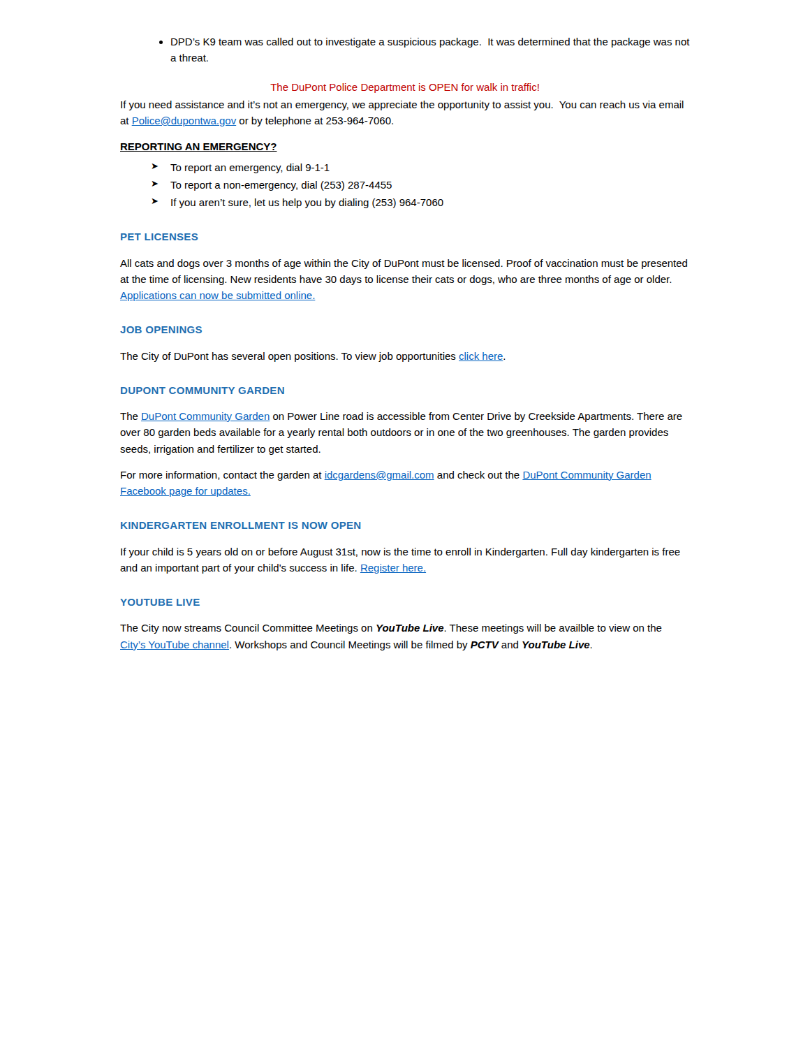DPD’s K9 team was called out to investigate a suspicious package. It was determined that the package was not a threat.
The DuPont Police Department is OPEN for walk in traffic!
If you need assistance and it’s not an emergency, we appreciate the opportunity to assist you. You can reach us via email at Police@dupontwa.gov or by telephone at 253-964-7060.
REPORTING AN EMERGENCY?
To report an emergency, dial 9-1-1
To report a non-emergency, dial (253) 287-4455
If you aren’t sure, let us help you by dialing (253) 964-7060
PET LICENSES
All cats and dogs over 3 months of age within the City of DuPont must be licensed. Proof of vaccination must be presented at the time of licensing. New residents have 30 days to license their cats or dogs, who are three months of age or older. Applications can now be submitted online.
JOB OPENINGS
The City of DuPont has several open positions. To view job opportunities click here.
DUPONT COMMUNITY GARDEN
The DuPont Community Garden on Power Line road is accessible from Center Drive by Creekside Apartments. There are over 80 garden beds available for a yearly rental both outdoors or in one of the two greenhouses. The garden provides seeds, irrigation and fertilizer to get started.
For more information, contact the garden at idcgardens@gmail.com and check out the DuPont Community Garden Facebook page for updates.
KINDERGARTEN ENROLLMENT IS NOW OPEN
If your child is 5 years old on or before August 31st, now is the time to enroll in Kindergarten. Full day kindergarten is free and an important part of your child's success in life. Register here.
YOUTUBE LIVE
The City now streams Council Committee Meetings on YouTube Live. These meetings will be availble to view on the City’s YouTube channel. Workshops and Council Meetings will be filmed by PCTV and YouTube Live.